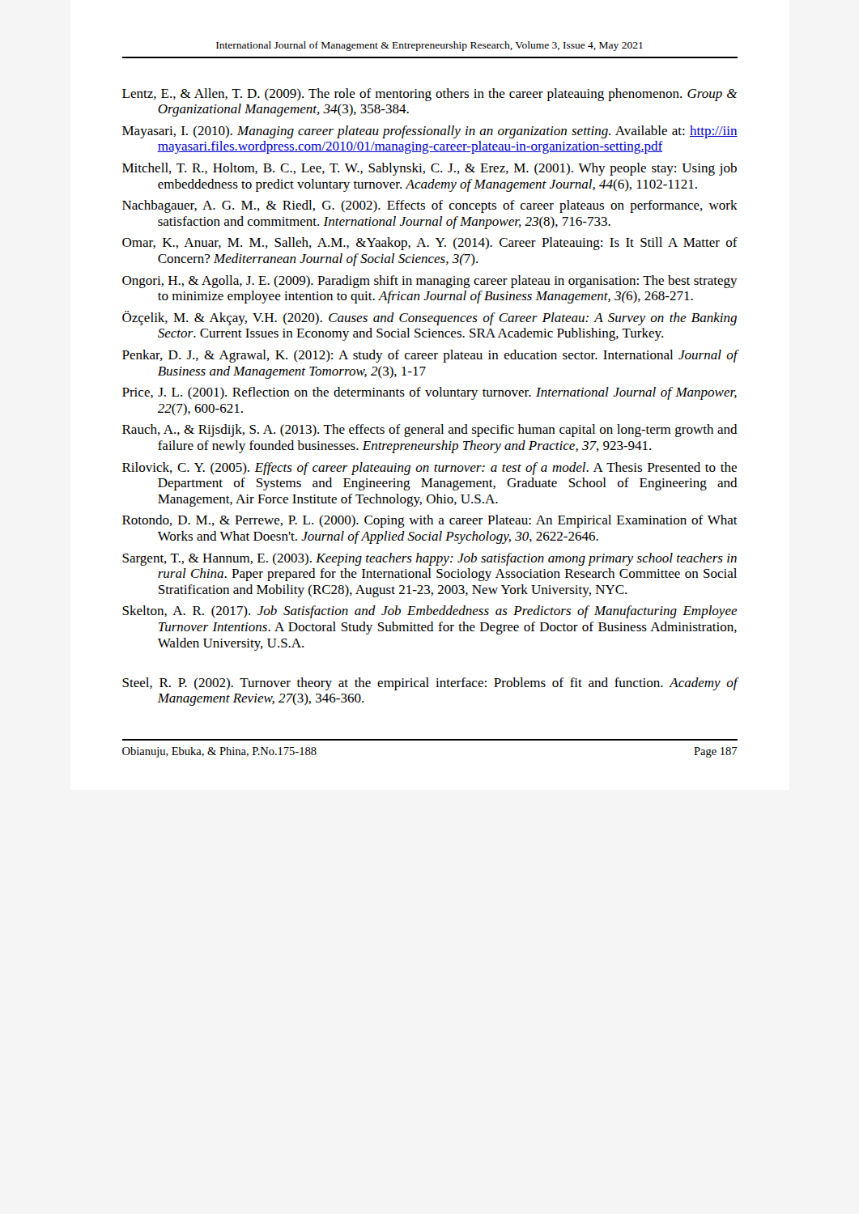International Journal of Management & Entrepreneurship Research, Volume 3, Issue 4, May 2021
Lentz, E., & Allen, T. D. (2009). The role of mentoring others in the career plateauing phenomenon. Group & Organizational Management, 34(3), 358-384.
Mayasari, I. (2010). Managing career plateau professionally in an organization setting. Available at: http://iinmayasari.files.wordpress.com/2010/01/managing-career-plateau-in-organization-setting.pdf
Mitchell, T. R., Holtom, B. C., Lee, T. W., Sablynski, C. J., & Erez, M. (2001). Why people stay: Using job embeddedness to predict voluntary turnover. Academy of Management Journal, 44(6), 1102-1121.
Nachbagauer, A. G. M., & Riedl, G. (2002). Effects of concepts of career plateaus on performance, work satisfaction and commitment. International Journal of Manpower, 23(8), 716-733.
Omar, K., Anuar, M. M., Salleh, A.M., &Yaakop, A. Y. (2014). Career Plateauing: Is It Still A Matter of Concern? Mediterranean Journal of Social Sciences, 3(7).
Ongori, H., & Agolla, J. E. (2009). Paradigm shift in managing career plateau in organisation: The best strategy to minimize employee intention to quit. African Journal of Business Management, 3(6), 268-271.
Özçelik, M. & Akçay, V.H. (2020). Causes and Consequences of Career Plateau: A Survey on the Banking Sector. Current Issues in Economy and Social Sciences. SRA Academic Publishing, Turkey.
Penkar, D. J., & Agrawal, K. (2012): A study of career plateau in education sector. International Journal of Business and Management Tomorrow, 2(3), 1-17
Price, J. L. (2001). Reflection on the determinants of voluntary turnover. International Journal of Manpower, 22(7), 600-621.
Rauch, A., & Rijsdijk, S. A. (2013). The effects of general and specific human capital on long-term growth and failure of newly founded businesses. Entrepreneurship Theory and Practice, 37, 923-941.
Rilovick, C. Y. (2005). Effects of career plateauing on turnover: a test of a model. A Thesis Presented to the Department of Systems and Engineering Management, Graduate School of Engineering and Management, Air Force Institute of Technology, Ohio, U.S.A.
Rotondo, D. M., & Perrewe, P. L. (2000). Coping with a career Plateau: An Empirical Examination of What Works and What Doesn't. Journal of Applied Social Psychology, 30, 2622-2646.
Sargent, T., & Hannum, E. (2003). Keeping teachers happy: Job satisfaction among primary school teachers in rural China. Paper prepared for the International Sociology Association Research Committee on Social Stratification and Mobility (RC28), August 21-23, 2003, New York University, NYC.
Skelton, A. R. (2017). Job Satisfaction and Job Embeddedness as Predictors of Manufacturing Employee Turnover Intentions. A Doctoral Study Submitted for the Degree of Doctor of Business Administration, Walden University, U.S.A.
Steel, R. P. (2002). Turnover theory at the empirical interface: Problems of fit and function. Academy of Management Review, 27(3), 346-360.
Obianuju, Ebuka, & Phina, P.No.175-188 Page 187